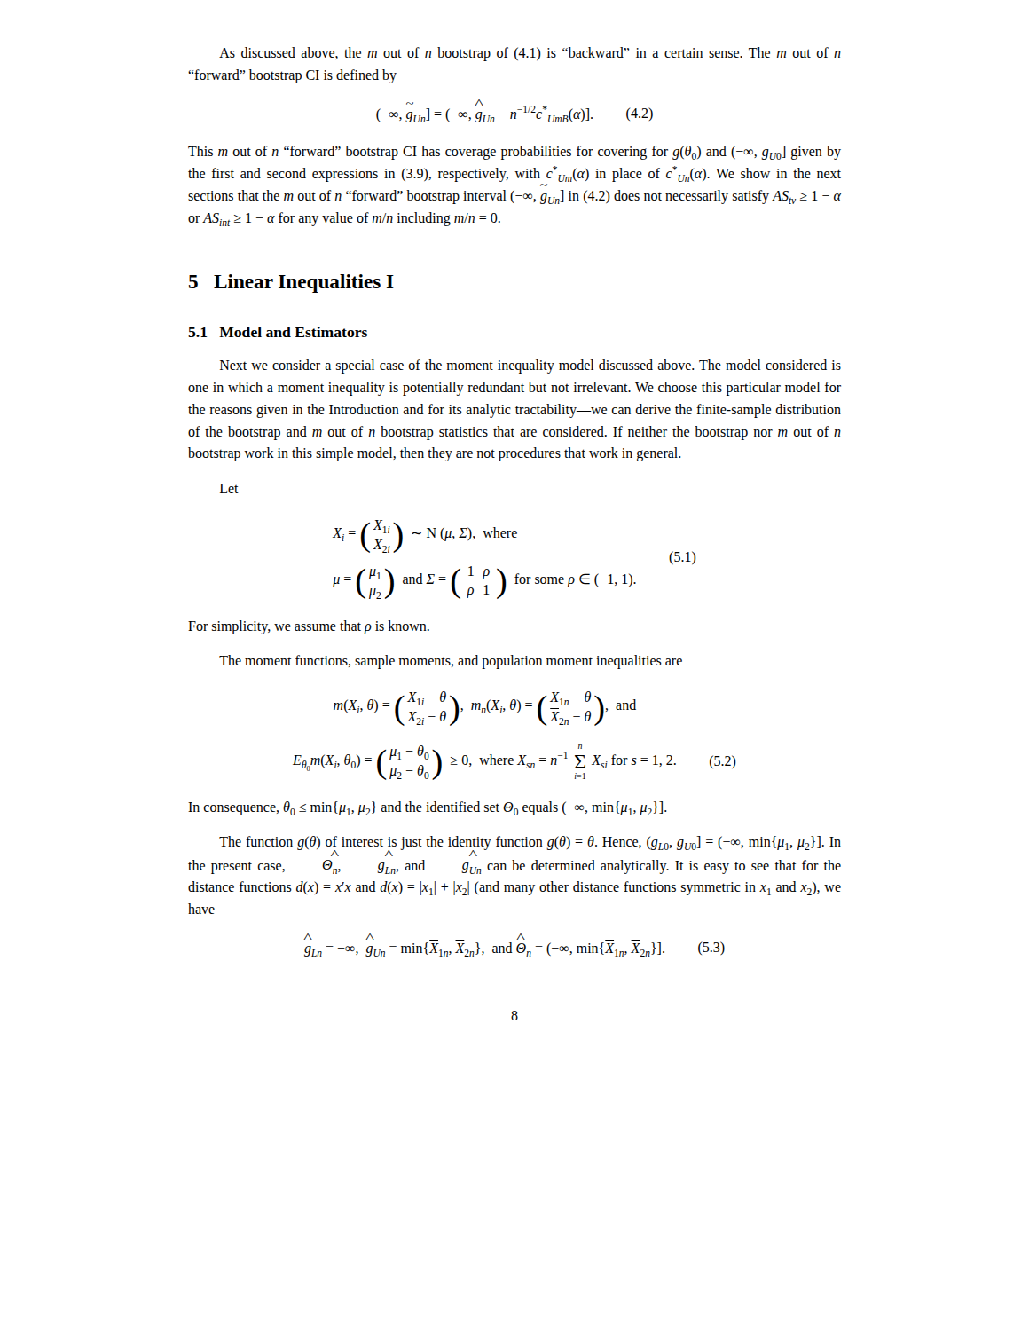As discussed above, the m out of n bootstrap of (4.1) is “backward” in a certain sense. The m out of n “forward” bootstrap CI is defined by
(−∞, gUn] = (−∞, gUn − n−1/2c*UmB(α)].
(4.2)
This m out of n “forward” bootstrap CI has coverage probabilities for covering for g(θ0) and (−∞, gU0] given by the first and second expressions in (3.9), respectively, with c*Um(α) in place of c*Un(α). We show in the next sections that the m out of n “forward” bootstrap interval (−∞, gUn] in (4.2) does not necessarily satisfy AStv ≥ 1 − α or ASint ≥ 1 − α for any value of m/n including m/n = 0.
5 Linear Inequalities I
5.1 Model and Estimators
Next we consider a special case of the moment inequality model discussed above. The model considered is one in which a moment inequality is potentially redundant but not irrelevant. We choose this particular model for the reasons given in the Introduction and for its analytic tractability—we can derive the finite-sample distribution of the bootstrap and m out of n bootstrap statistics that are considered. If neither the bootstrap nor m out of n bootstrap work in this simple model, then they are not procedures that work in general.
Let
Xi = (X1i X2i) ∼ N (μ, Σ), where
μ = (μ1 μ2) and Σ = (
| 1 | ρ |
| ρ | 1 |
) for some ρ ∈ (−1, 1).
(5.1)
For simplicity, we assume that ρ is known.
The moment functions, sample moments, and population moment inequalities are
m(Xi, θ) = (X1i − θ X2i − θ), mn(Xi, θ) = (X1n − θ X2n − θ), and
Eθ0m(Xi, θ0) = (μ1 − θ0 μ2 − θ0) ≥ 0, where Xsn = n−1 nΣi=1 Xsi for s = 1, 2.
(5.2)
In consequence, θ0 ≤ min{μ1, μ2} and the identified set Θ0 equals (−∞, min{μ1, μ2}].
The function g(θ) of interest is just the identity function g(θ) = θ. Hence, (gL0, gU0] = (−∞, min{μ1, μ2}]. In the present case, Θn, gLn, and gUn can be determined analytically. It is easy to see that for the distance functions d(x) = x′x and d(x) = |x1| + |x2| (and many other distance functions symmetric in x1 and x2), we have
gLn = −∞, gUn = min{X1n, X2n}, and Θn = (−∞, min{X1n, X2n}].
(5.3)
8